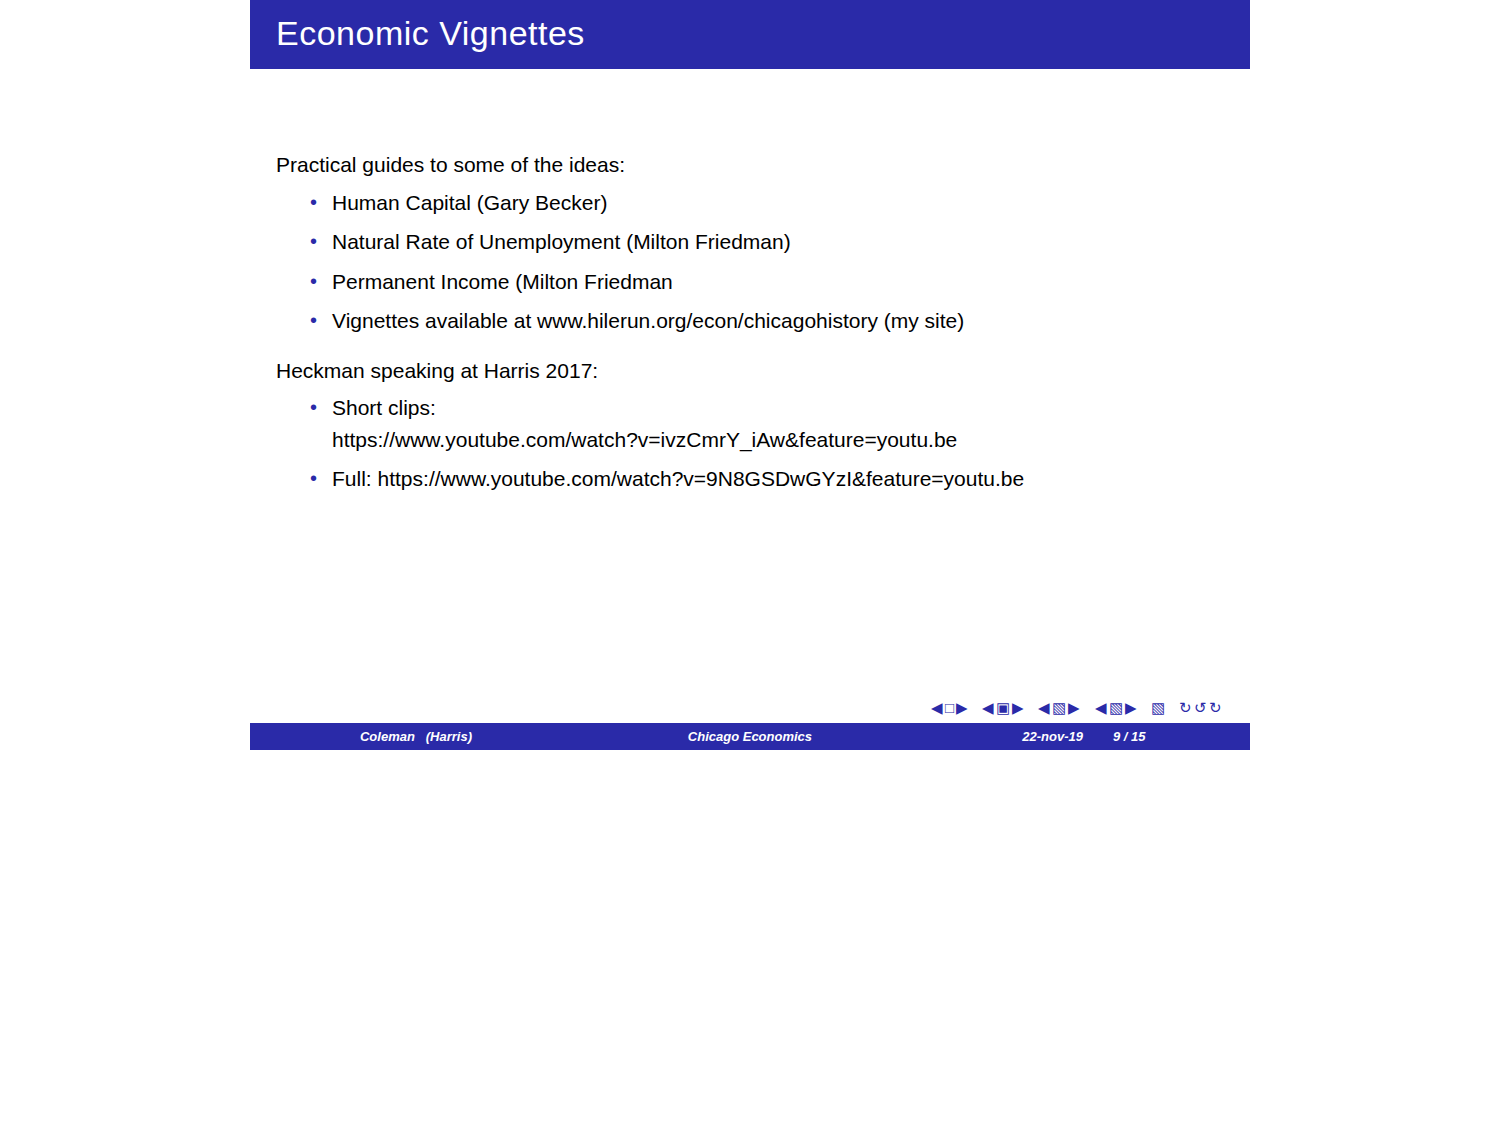Economic Vignettes
Practical guides to some of the ideas:
Human Capital (Gary Becker)
Natural Rate of Unemployment (Milton Friedman)
Permanent Income (Milton Friedman
Vignettes available at www.hilerun.org/econ/chicagohistory (my site)
Heckman speaking at Harris 2017:
Short clips:
https://www.youtube.com/watch?v=ivzCmrY_iAw&feature=youtu.be
Full: https://www.youtube.com/watch?v=9N8GSDwGYzI&feature=youtu.be
◀□▶ ◀▣▶ ◀▧▶ ◀▧▶ ▧ ↻↺↻
Coleman (Harris)
Chicago Economics
22-nov-199 / 15